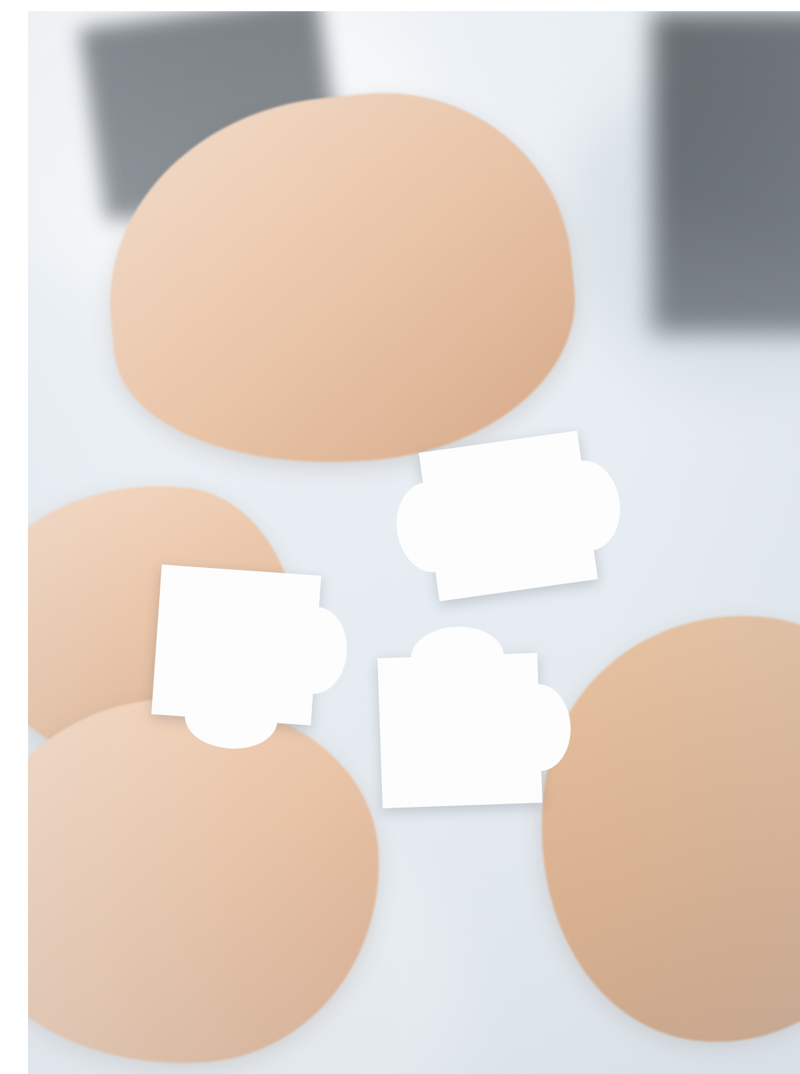Four hands joining white jigsaw puzzle pieces together.